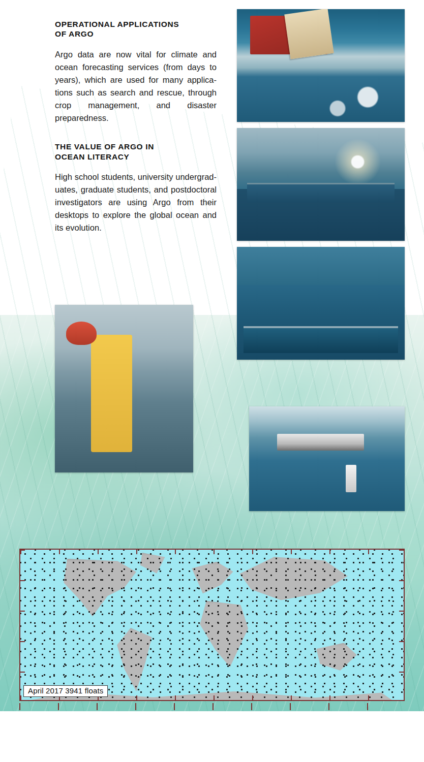Operational Applications
of Argo
Argo data are now vital for climate and ocean forecasting services (from days to years), which are used for many applications such as search and rescue, through crop management, and disaster preparedness.
The Value of Argo in
Ocean Literacy
High school students, university undergraduates, graduate students, and postdoctoral investigators are using Argo from their desktops to explore the global ocean and its evolution.
April 2017 3941 floats